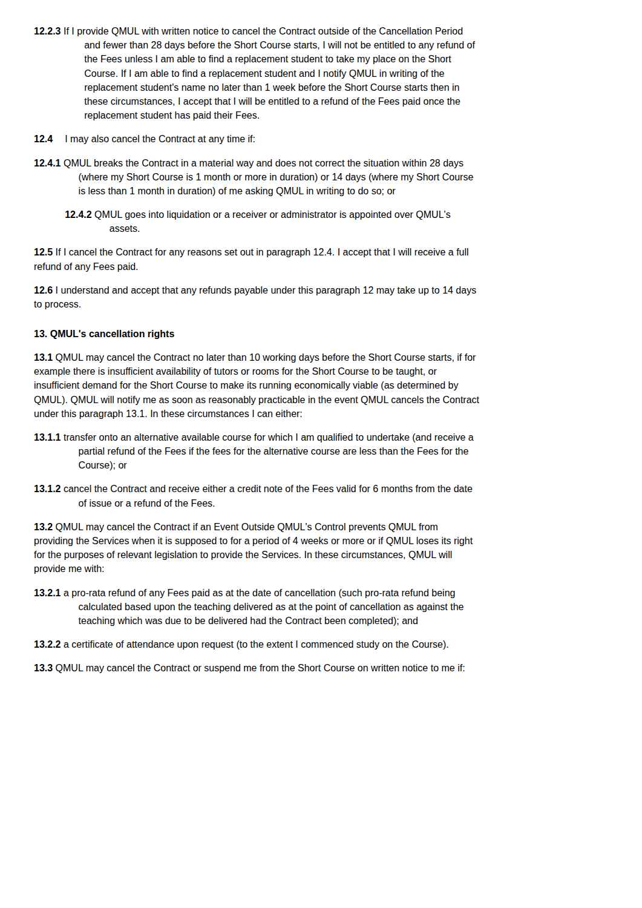12.2.3 If I provide QMUL with written notice to cancel the Contract outside of the Cancellation Period and fewer than 28 days before the Short Course starts, I will not be entitled to any refund of the Fees unless I am able to find a replacement student to take my place on the Short Course. If I am able to find a replacement student and I notify QMUL in writing of the replacement student's name no later than 1 week before the Short Course starts then in these circumstances, I accept that I will be entitled to a refund of the Fees paid once the replacement student has paid their Fees.
12.4 I may also cancel the Contract at any time if:
12.4.1 QMUL breaks the Contract in a material way and does not correct the situation within 28 days (where my Short Course is 1 month or more in duration) or 14 days (where my Short Course is less than 1 month in duration) of me asking QMUL in writing to do so; or
12.4.2 QMUL goes into liquidation or a receiver or administrator is appointed over QMUL's assets.
12.5 If I cancel the Contract for any reasons set out in paragraph 12.4. I accept that I will receive a full refund of any Fees paid.
12.6 I understand and accept that any refunds payable under this paragraph 12 may take up to 14 days to process.
13. QMUL's cancellation rights
13.1 QMUL may cancel the Contract no later than 10 working days before the Short Course starts, if for example there is insufficient availability of tutors or rooms for the Short Course to be taught, or insufficient demand for the Short Course to make its running economically viable (as determined by QMUL). QMUL will notify me as soon as reasonably practicable in the event QMUL cancels the Contract under this paragraph 13.1. In these circumstances I can either:
13.1.1 transfer onto an alternative available course for which I am qualified to undertake (and receive a partial refund of the Fees if the fees for the alternative course are less than the Fees for the Course); or
13.1.2 cancel the Contract and receive either a credit note of the Fees valid for 6 months from the date of issue or a refund of the Fees.
13.2 QMUL may cancel the Contract if an Event Outside QMUL's Control prevents QMUL from providing the Services when it is supposed to for a period of 4 weeks or more or if QMUL loses its right for the purposes of relevant legislation to provide the Services. In these circumstances, QMUL will provide me with:
13.2.1 a pro-rata refund of any Fees paid as at the date of cancellation (such pro-rata refund being calculated based upon the teaching delivered as at the point of cancellation as against the teaching which was due to be delivered had the Contract been completed); and
13.2.2 a certificate of attendance upon request (to the extent I commenced study on the Course).
13.3 QMUL may cancel the Contract or suspend me from the Short Course on written notice to me if: